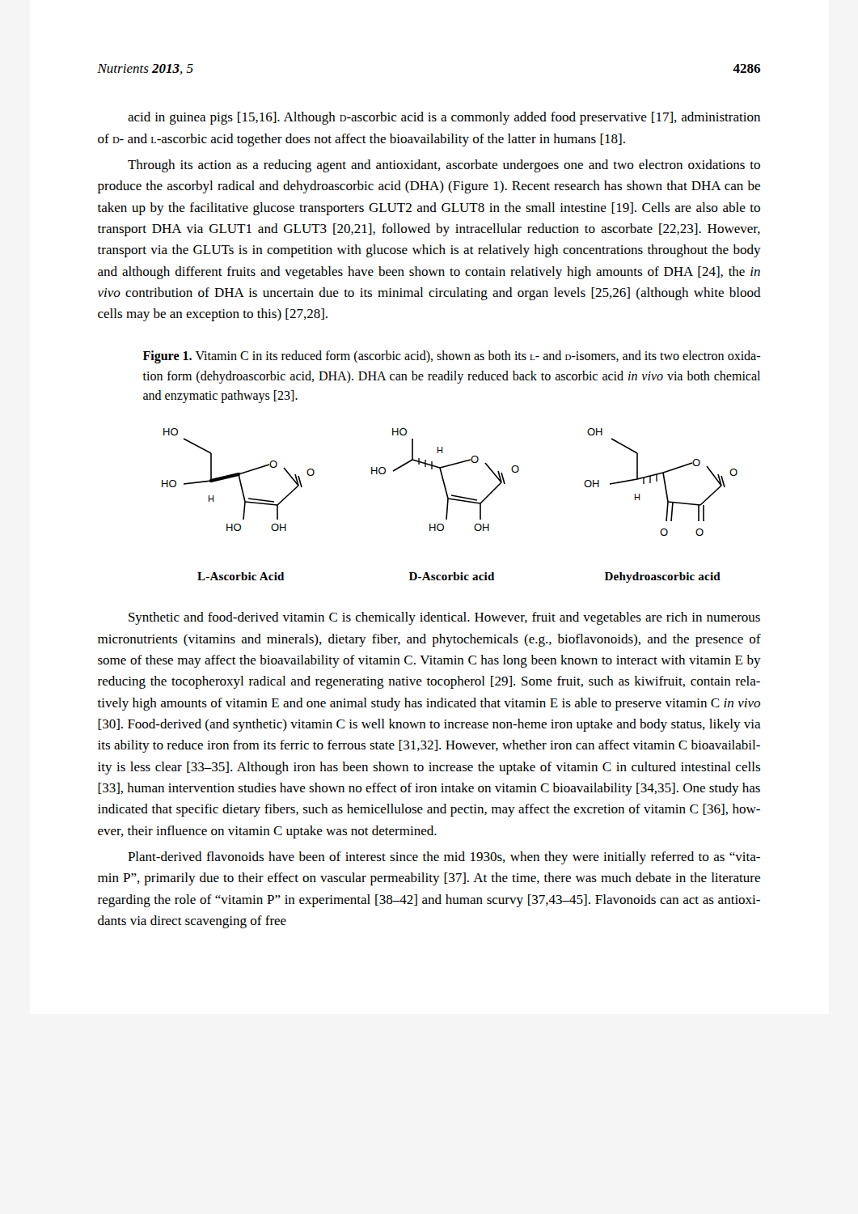Nutrients 2013, 5 4286
acid in guinea pigs [15,16]. Although d-ascorbic acid is a commonly added food preservative [17], administration of d- and l-ascorbic acid together does not affect the bioavailability of the latter in humans [18].
Through its action as a reducing agent and antioxidant, ascorbate undergoes one and two electron oxidations to produce the ascorbyl radical and dehydroascorbic acid (DHA) (Figure 1). Recent research has shown that DHA can be taken up by the facilitative glucose transporters GLUT2 and GLUT8 in the small intestine [19]. Cells are also able to transport DHA via GLUT1 and GLUT3 [20,21], followed by intracellular reduction to ascorbate [22,23]. However, transport via the GLUTs is in competition with glucose which is at relatively high concentrations throughout the body and although different fruits and vegetables have been shown to contain relatively high amounts of DHA [24], the in vivo contribution of DHA is uncertain due to its minimal circulating and organ levels [25,26] (although white blood cells may be an exception to this) [27,28].
Figure 1. Vitamin C in its reduced form (ascorbic acid), shown as both its l- and d-isomers, and its two electron oxidation form (dehydroascorbic acid, DHA). DHA can be readily reduced back to ascorbic acid in vivo via both chemical and enzymatic pathways [23].
HO HO H O O HO OH
L-Ascorbic Acid
HO HO H O O HO OH
D-Ascorbic acid
OH OH H O O O O
Dehydroascorbic acid
Synthetic and food-derived vitamin C is chemically identical. However, fruit and vegetables are rich in numerous micronutrients (vitamins and minerals), dietary fiber, and phytochemicals (e.g., bioflavonoids), and the presence of some of these may affect the bioavailability of vitamin C. Vitamin C has long been known to interact with vitamin E by reducing the tocopheroxyl radical and regenerating native tocopherol [29]. Some fruit, such as kiwifruit, contain relatively high amounts of vitamin E and one animal study has indicated that vitamin E is able to preserve vitamin C in vivo [30]. Food-derived (and synthetic) vitamin C is well known to increase non-heme iron uptake and body status, likely via its ability to reduce iron from its ferric to ferrous state [31,32]. However, whether iron can affect vitamin C bioavailability is less clear [33–35]. Although iron has been shown to increase the uptake of vitamin C in cultured intestinal cells [33], human intervention studies have shown no effect of iron intake on vitamin C bioavailability [34,35]. One study has indicated that specific dietary fibers, such as hemicellulose and pectin, may affect the excretion of vitamin C [36], however, their influence on vitamin C uptake was not determined.
Plant-derived flavonoids have been of interest since the mid 1930s, when they were initially referred to as “vitamin P”, primarily due to their effect on vascular permeability [37]. At the time, there was much debate in the literature regarding the role of “vitamin P” in experimental [38–42] and human scurvy [37,43–45]. Flavonoids can act as antioxidants via direct scavenging of free